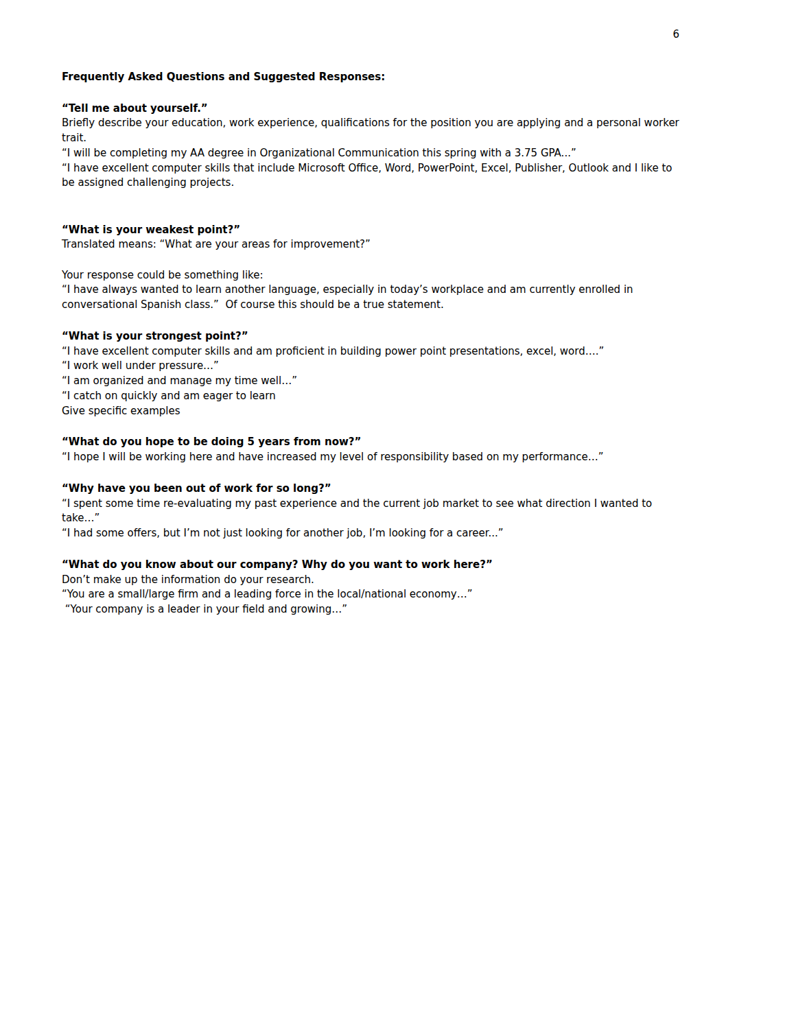6
Frequently Asked Questions and Suggested Responses:
“Tell me about yourself.”
Briefly describe your education, work experience, qualifications for the position you are applying and a personal worker trait.
“I will be completing my AA degree in Organizational Communication this spring with a 3.75 GPA...”
“I have excellent computer skills that include Microsoft Office, Word, PowerPoint, Excel, Publisher, Outlook and I like to be assigned challenging projects.
“What is your weakest point?”
Translated means: “What are your areas for improvement?”
Your response could be something like:
“I have always wanted to learn another language, especially in today’s workplace and am currently enrolled in conversational Spanish class.” Of course this should be a true statement.
“What is your strongest point?”
“I have excellent computer skills and am proficient in building power point presentations, excel, word….”
“I work well under pressure…”
“I am organized and manage my time well…”
“I catch on quickly and am eager to learn
Give specific examples
“What do you hope to be doing 5 years from now?”
“I hope I will be working here and have increased my level of responsibility based on my performance…”
“Why have you been out of work for so long?”
“I spent some time re-evaluating my past experience and the current job market to see what direction I wanted to take…”
“I had some offers, but I’m not just looking for another job, I’m looking for a career...”
“What do you know about our company? Why do you want to work here?”
Don’t make up the information do your research.
“You are a small/large firm and a leading force in the local/national economy…”
“Your company is a leader in your field and growing…”